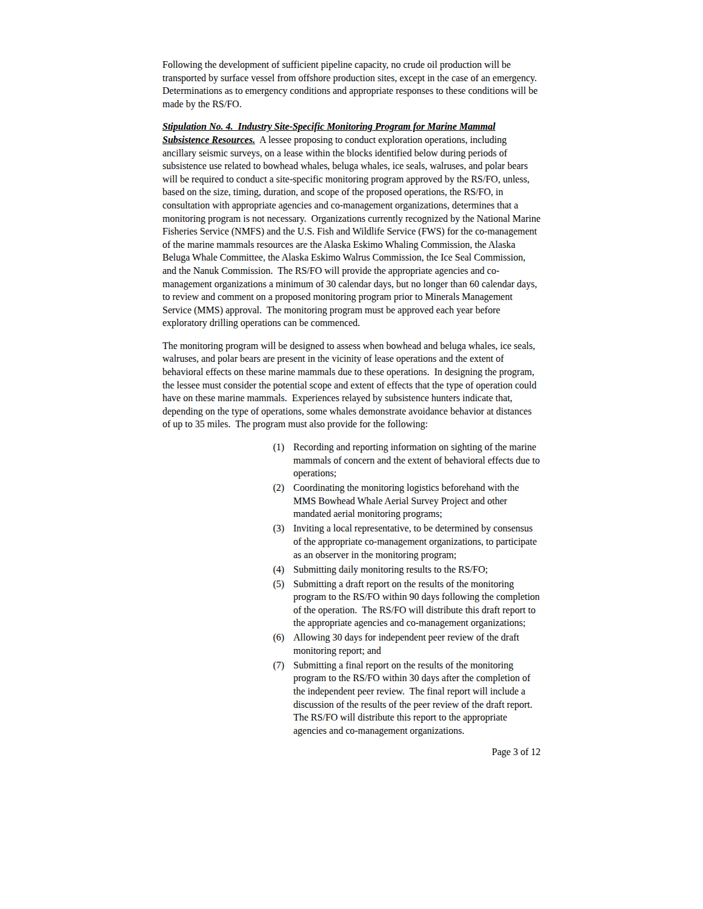Following the development of sufficient pipeline capacity, no crude oil production will be transported by surface vessel from offshore production sites, except in the case of an emergency. Determinations as to emergency conditions and appropriate responses to these conditions will be made by the RS/FO.
Stipulation No. 4. Industry Site-Specific Monitoring Program for Marine Mammal Subsistence Resources. A lessee proposing to conduct exploration operations, including ancillary seismic surveys, on a lease within the blocks identified below during periods of subsistence use related to bowhead whales, beluga whales, ice seals, walruses, and polar bears will be required to conduct a site-specific monitoring program approved by the RS/FO, unless, based on the size, timing, duration, and scope of the proposed operations, the RS/FO, in consultation with appropriate agencies and co-management organizations, determines that a monitoring program is not necessary. Organizations currently recognized by the National Marine Fisheries Service (NMFS) and the U.S. Fish and Wildlife Service (FWS) for the co-management of the marine mammals resources are the Alaska Eskimo Whaling Commission, the Alaska Beluga Whale Committee, the Alaska Eskimo Walrus Commission, the Ice Seal Commission, and the Nanuk Commission. The RS/FO will provide the appropriate agencies and co-management organizations a minimum of 30 calendar days, but no longer than 60 calendar days, to review and comment on a proposed monitoring program prior to Minerals Management Service (MMS) approval. The monitoring program must be approved each year before exploratory drilling operations can be commenced.
The monitoring program will be designed to assess when bowhead and beluga whales, ice seals, walruses, and polar bears are present in the vicinity of lease operations and the extent of behavioral effects on these marine mammals due to these operations. In designing the program, the lessee must consider the potential scope and extent of effects that the type of operation could have on these marine mammals. Experiences relayed by subsistence hunters indicate that, depending on the type of operations, some whales demonstrate avoidance behavior at distances of up to 35 miles. The program must also provide for the following:
(1) Recording and reporting information on sighting of the marine mammals of concern and the extent of behavioral effects due to operations;
(2) Coordinating the monitoring logistics beforehand with the MMS Bowhead Whale Aerial Survey Project and other mandated aerial monitoring programs;
(3) Inviting a local representative, to be determined by consensus of the appropriate co-management organizations, to participate as an observer in the monitoring program;
(4) Submitting daily monitoring results to the RS/FO;
(5) Submitting a draft report on the results of the monitoring program to the RS/FO within 90 days following the completion of the operation. The RS/FO will distribute this draft report to the appropriate agencies and co-management organizations;
(6) Allowing 30 days for independent peer review of the draft monitoring report; and
(7) Submitting a final report on the results of the monitoring program to the RS/FO within 30 days after the completion of the independent peer review. The final report will include a discussion of the results of the peer review of the draft report. The RS/FO will distribute this report to the appropriate agencies and co-management organizations.
Page 3 of 12